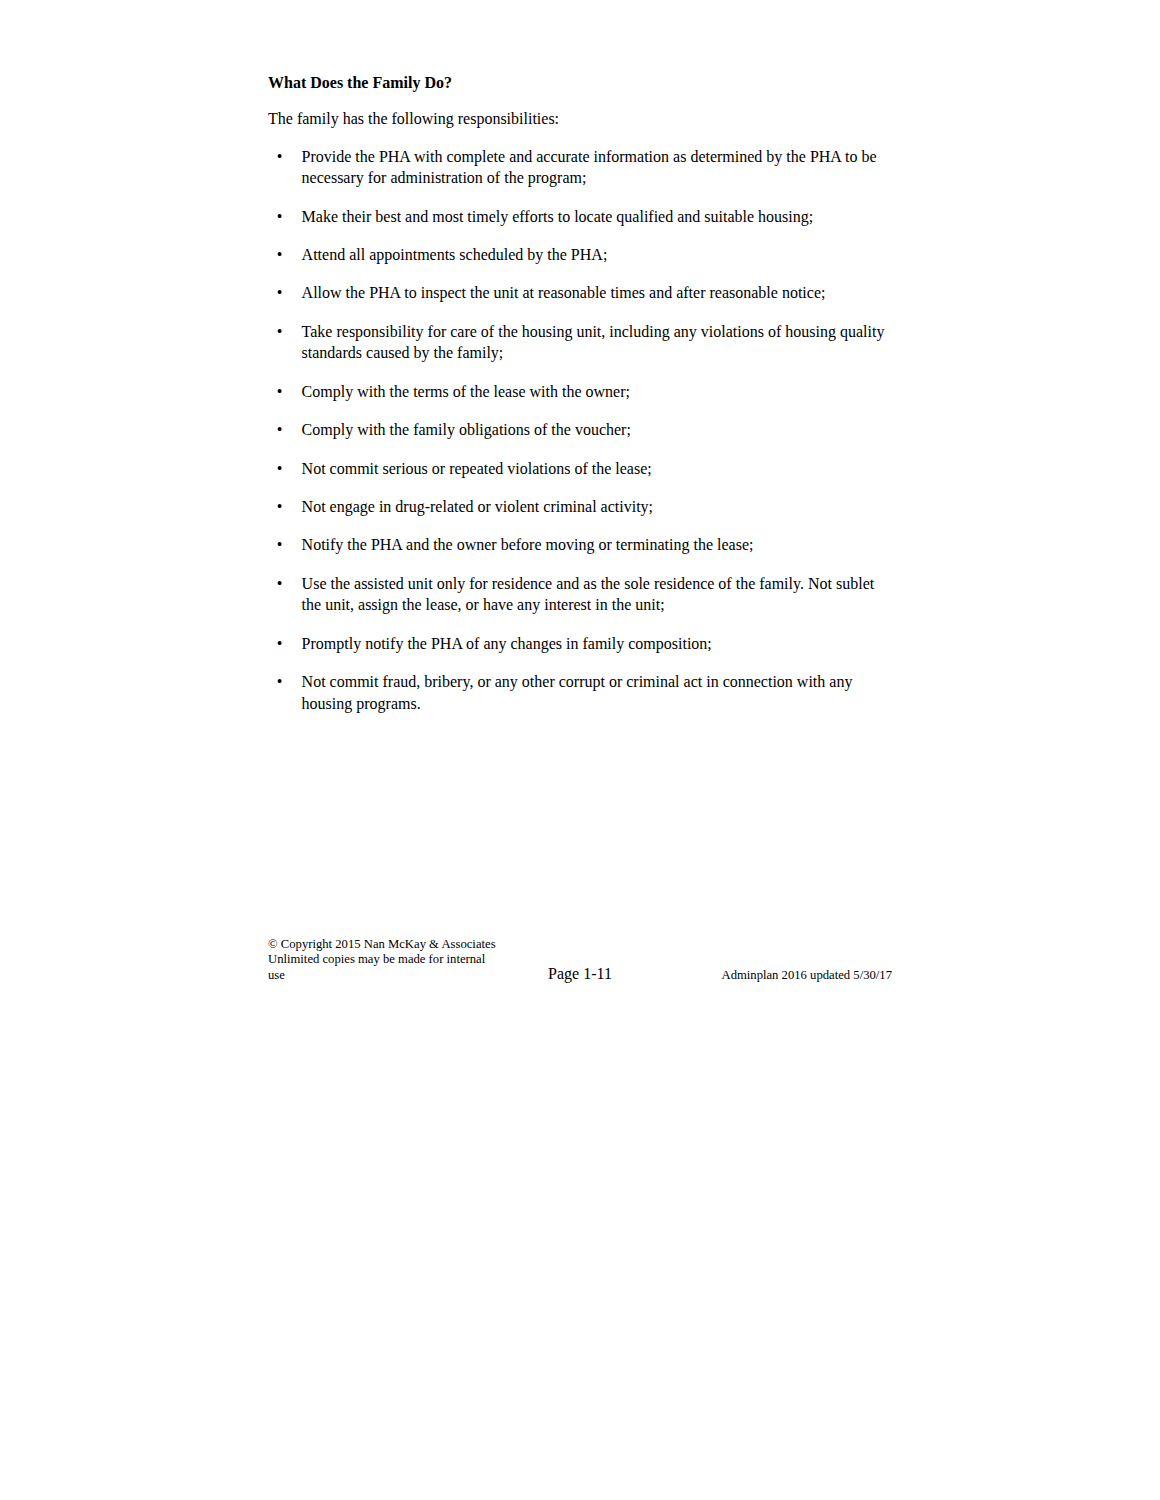What Does the Family Do?
The family has the following responsibilities:
Provide the PHA with complete and accurate information as determined by the PHA to be necessary for administration of the program;
Make their best and most timely efforts to locate qualified and suitable housing;
Attend all appointments scheduled by the PHA;
Allow the PHA to inspect the unit at reasonable times and after reasonable notice;
Take responsibility for care of the housing unit, including any violations of housing quality standards caused by the family;
Comply with the terms of the lease with the owner;
Comply with the family obligations of the voucher;
Not commit serious or repeated violations of the lease;
Not engage in drug-related or violent criminal activity;
Notify the PHA and the owner before moving or terminating the lease;
Use the assisted unit only for residence and as the sole residence of the family. Not sublet the unit, assign the lease, or have any interest in the unit;
Promptly notify the PHA of any changes in family composition;
Not commit fraud, bribery, or any other corrupt or criminal act in connection with any housing programs.
| © Copyright 2015 Nan McKay & Associates Unlimited copies may be made for internal use | Page 1-11 | Adminplan 2016 updated 5/30/17 |